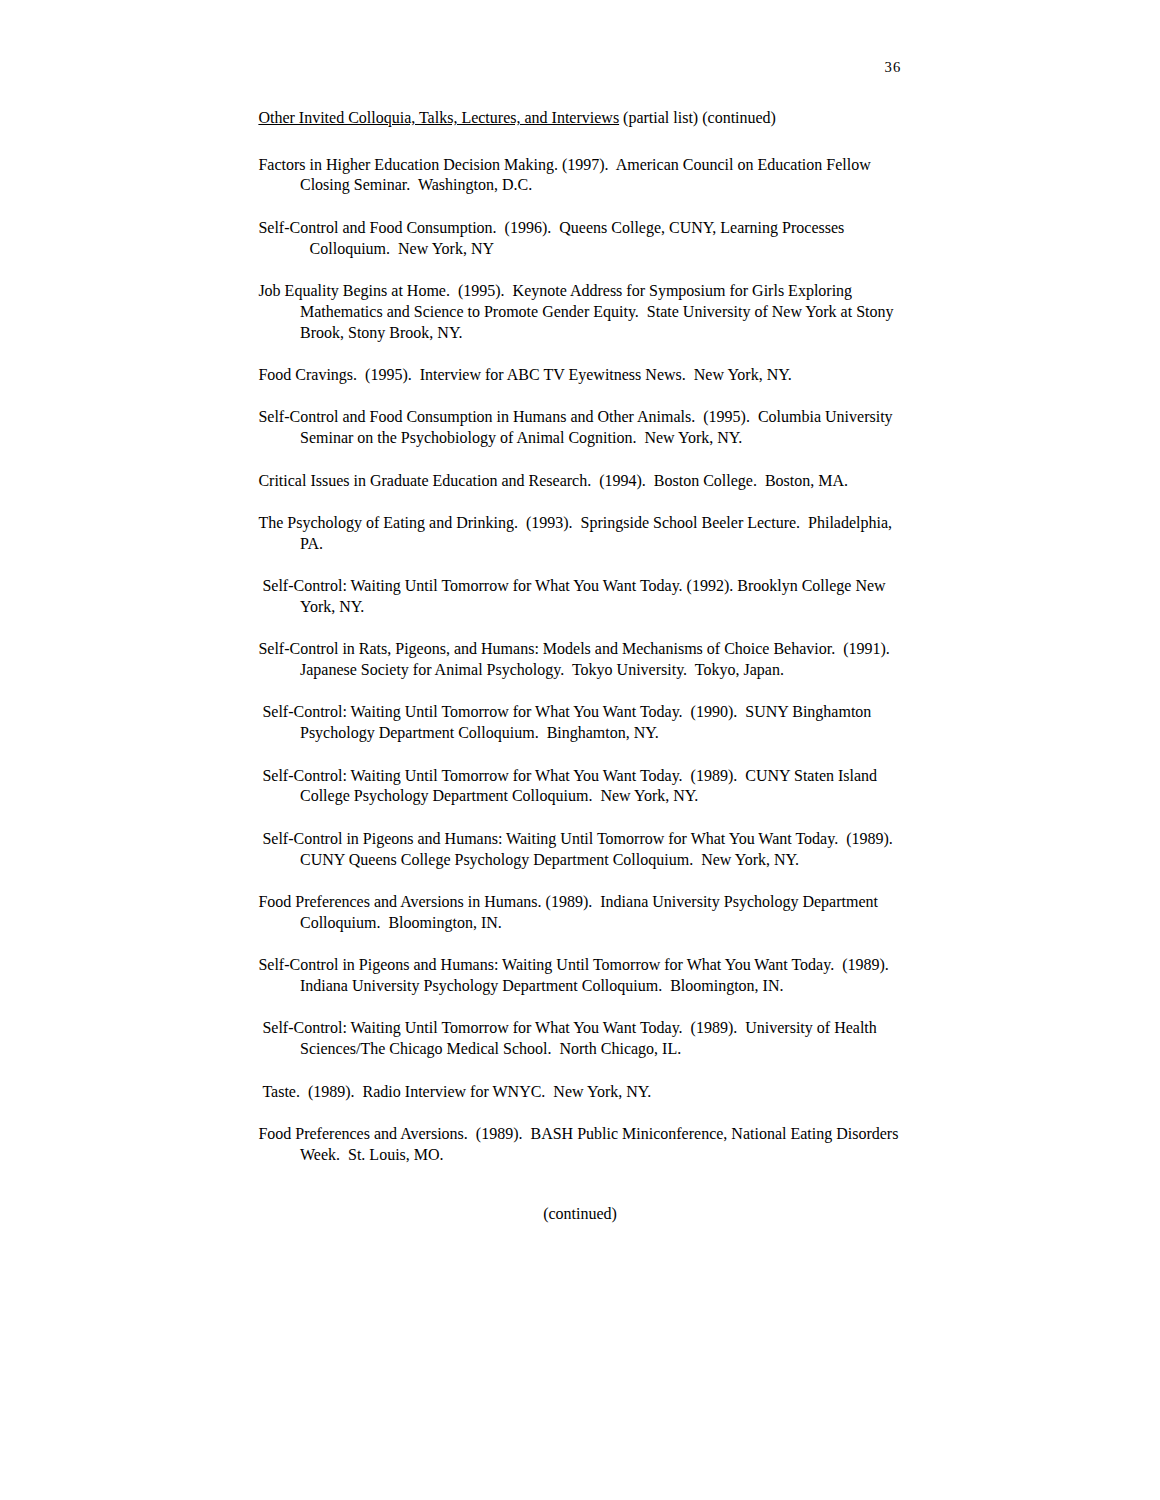36
Other Invited Colloquia, Talks, Lectures, and Interviews (partial list) (continued)
Factors in Higher Education Decision Making. (1997). American Council on Education Fellow Closing Seminar. Washington, D.C.
Self-Control and Food Consumption. (1996). Queens College, CUNY, Learning Processes Colloquium. New York, NY
Job Equality Begins at Home. (1995). Keynote Address for Symposium for Girls Exploring Mathematics and Science to Promote Gender Equity. State University of New York at Stony Brook, Stony Brook, NY.
Food Cravings. (1995). Interview for ABC TV Eyewitness News. New York, NY.
Self-Control and Food Consumption in Humans and Other Animals. (1995). Columbia University Seminar on the Psychobiology of Animal Cognition. New York, NY.
Critical Issues in Graduate Education and Research. (1994). Boston College. Boston, MA.
The Psychology of Eating and Drinking. (1993). Springside School Beeler Lecture. Philadelphia, PA.
Self-Control: Waiting Until Tomorrow for What You Want Today. (1992). Brooklyn College New York, NY.
Self-Control in Rats, Pigeons, and Humans: Models and Mechanisms of Choice Behavior. (1991). Japanese Society for Animal Psychology. Tokyo University. Tokyo, Japan.
Self-Control: Waiting Until Tomorrow for What You Want Today. (1990). SUNY Binghamton Psychology Department Colloquium. Binghamton, NY.
Self-Control: Waiting Until Tomorrow for What You Want Today. (1989). CUNY Staten Island College Psychology Department Colloquium. New York, NY.
Self-Control in Pigeons and Humans: Waiting Until Tomorrow for What You Want Today. (1989). CUNY Queens College Psychology Department Colloquium. New York, NY.
Food Preferences and Aversions in Humans. (1989). Indiana University Psychology Department Colloquium. Bloomington, IN.
Self-Control in Pigeons and Humans: Waiting Until Tomorrow for What You Want Today. (1989). Indiana University Psychology Department Colloquium. Bloomington, IN.
Self-Control: Waiting Until Tomorrow for What You Want Today. (1989). University of Health Sciences/The Chicago Medical School. North Chicago, IL.
Taste. (1989). Radio Interview for WNYC. New York, NY.
Food Preferences and Aversions. (1989). BASH Public Miniconference, National Eating Disorders Week. St. Louis, MO.
(continued)